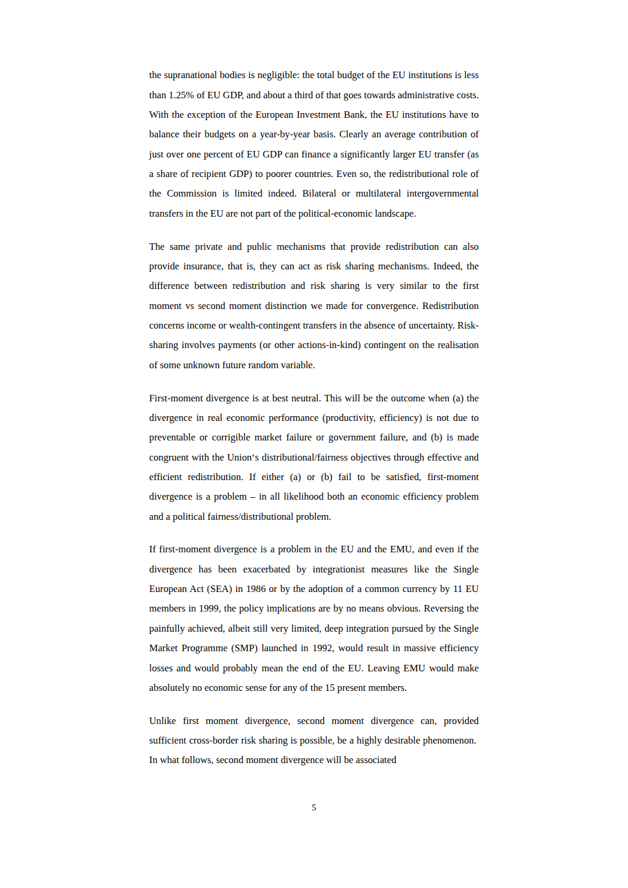the supranational bodies is negligible: the total budget of the EU institutions is less than 1.25% of EU GDP, and about a third of that goes towards administrative costs. With the exception of the European Investment Bank, the EU institutions have to balance their budgets on a year-by-year basis. Clearly an average contribution of just over one percent of EU GDP can finance a significantly larger EU transfer (as a share of recipient GDP) to poorer countries. Even so, the redistributional role of the Commission is limited indeed. Bilateral or multilateral intergovernmental transfers in the EU are not part of the political-economic landscape.
The same private and public mechanisms that provide redistribution can also provide insurance, that is, they can act as risk sharing mechanisms. Indeed, the difference between redistribution and risk sharing is very similar to the first moment vs second moment distinction we made for convergence. Redistribution concerns income or wealth-contingent transfers in the absence of uncertainty. Risk-sharing involves payments (or other actions-in-kind) contingent on the realisation of some unknown future random variable.
First-moment divergence is at best neutral. This will be the outcome when (a) the divergence in real economic performance (productivity, efficiency) is not due to preventable or corrigible market failure or government failure, and (b) is made congruent with the Union‘s distributional/fairness objectives through effective and efficient redistribution. If either (a) or (b) fail to be satisfied, first-moment divergence is a problem – in all likelihood both an economic efficiency problem and a political fairness/distributional problem.
If first-moment divergence is a problem in the EU and the EMU, and even if the divergence has been exacerbated by integrationist measures like the Single European Act (SEA) in 1986 or by the adoption of a common currency by 11 EU members in 1999, the policy implications are by no means obvious. Reversing the painfully achieved, albeit still very limited, deep integration pursued by the Single Market Programme (SMP) launched in 1992, would result in massive efficiency losses and would probably mean the end of the EU. Leaving EMU would make absolutely no economic sense for any of the 15 present members.
Unlike first moment divergence, second moment divergence can, provided sufficient cross-border risk sharing is possible, be a highly desirable phenomenon. In what follows, second moment divergence will be associated
5